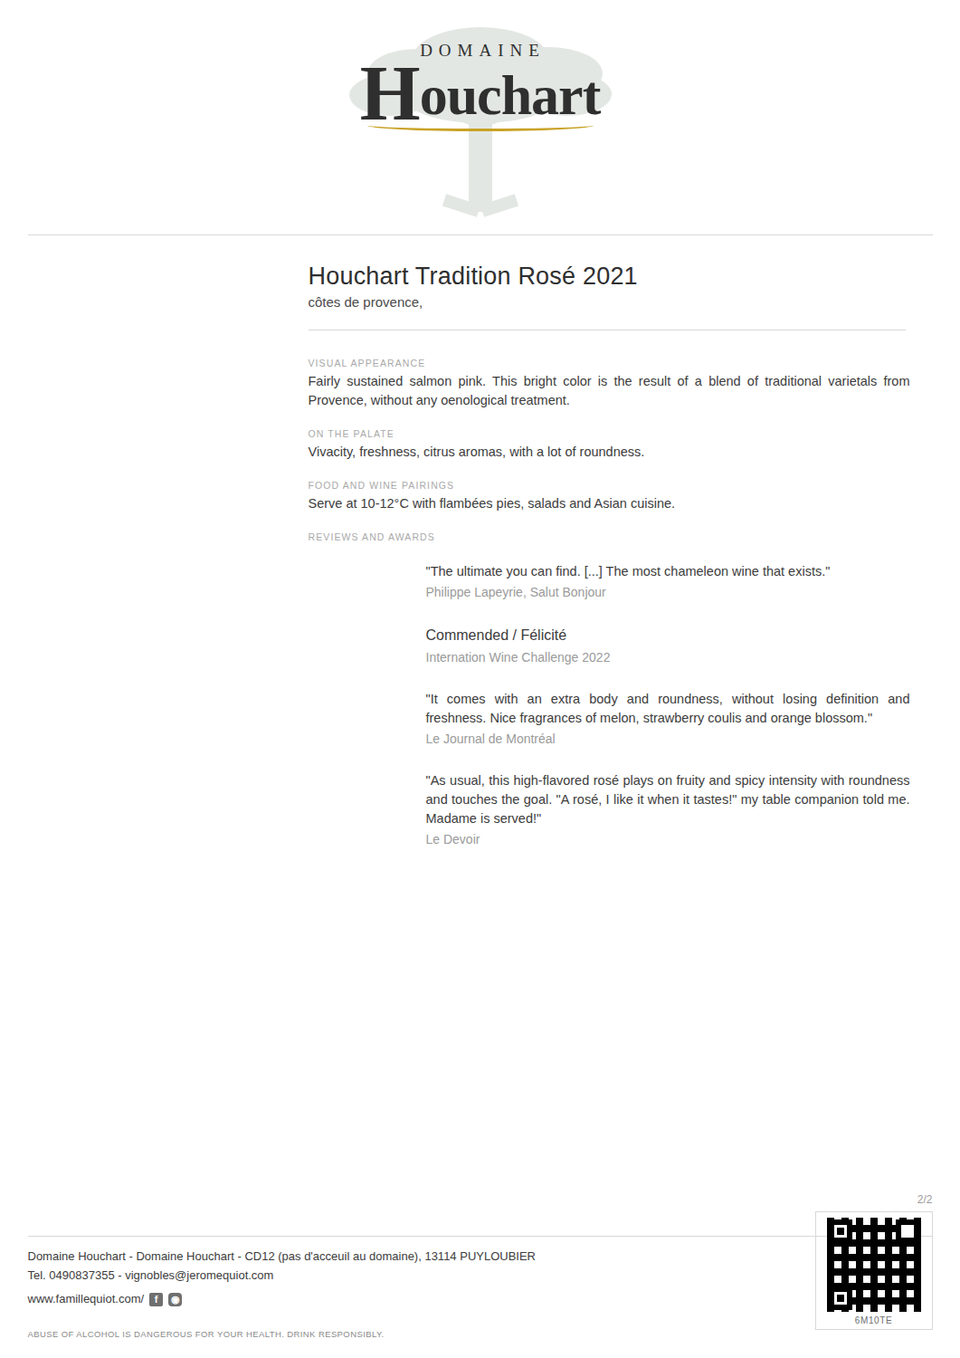Domaine
Houchart
Houchart Tradition Rosé 2021
côtes de provence,
Visual appearance
Fairly sustained salmon pink. This bright color is the result of a blend of traditional varietals from Provence, without any oenological treatment.
On the palate
Vivacity, freshness, citrus aromas, with a lot of roundness.
Food and wine pairings
Serve at 10-12°C with flambées pies, salads and Asian cuisine.
Reviews and awards
"The ultimate you can find. [...] The most chameleon wine that exists."
Philippe Lapeyrie, Salut Bonjour
Commended / Félicité
Internation Wine Challenge 2022
"It comes with an extra body and roundness, without losing definition and freshness. Nice fragrances of melon, strawberry coulis and orange blossom."
Le Journal de Montréal
"As usual, this high-flavored rosé plays on fruity and spicy intensity with roundness and touches the goal. "A rosé, I like it when it tastes!" my table companion told me. Madame is served!"
Le Devoir
2/2
Domaine Houchart - Domaine Houchart - CD12 (pas d'acceuil au domaine), 13114 PUYLOUBIER
Tel. 0490837355 - vignobles@jeromequiot.com
www.famillequiot.com/ f ◉
Abuse of alcohol is dangerous for your health. Drink responsibly.
6M10TE